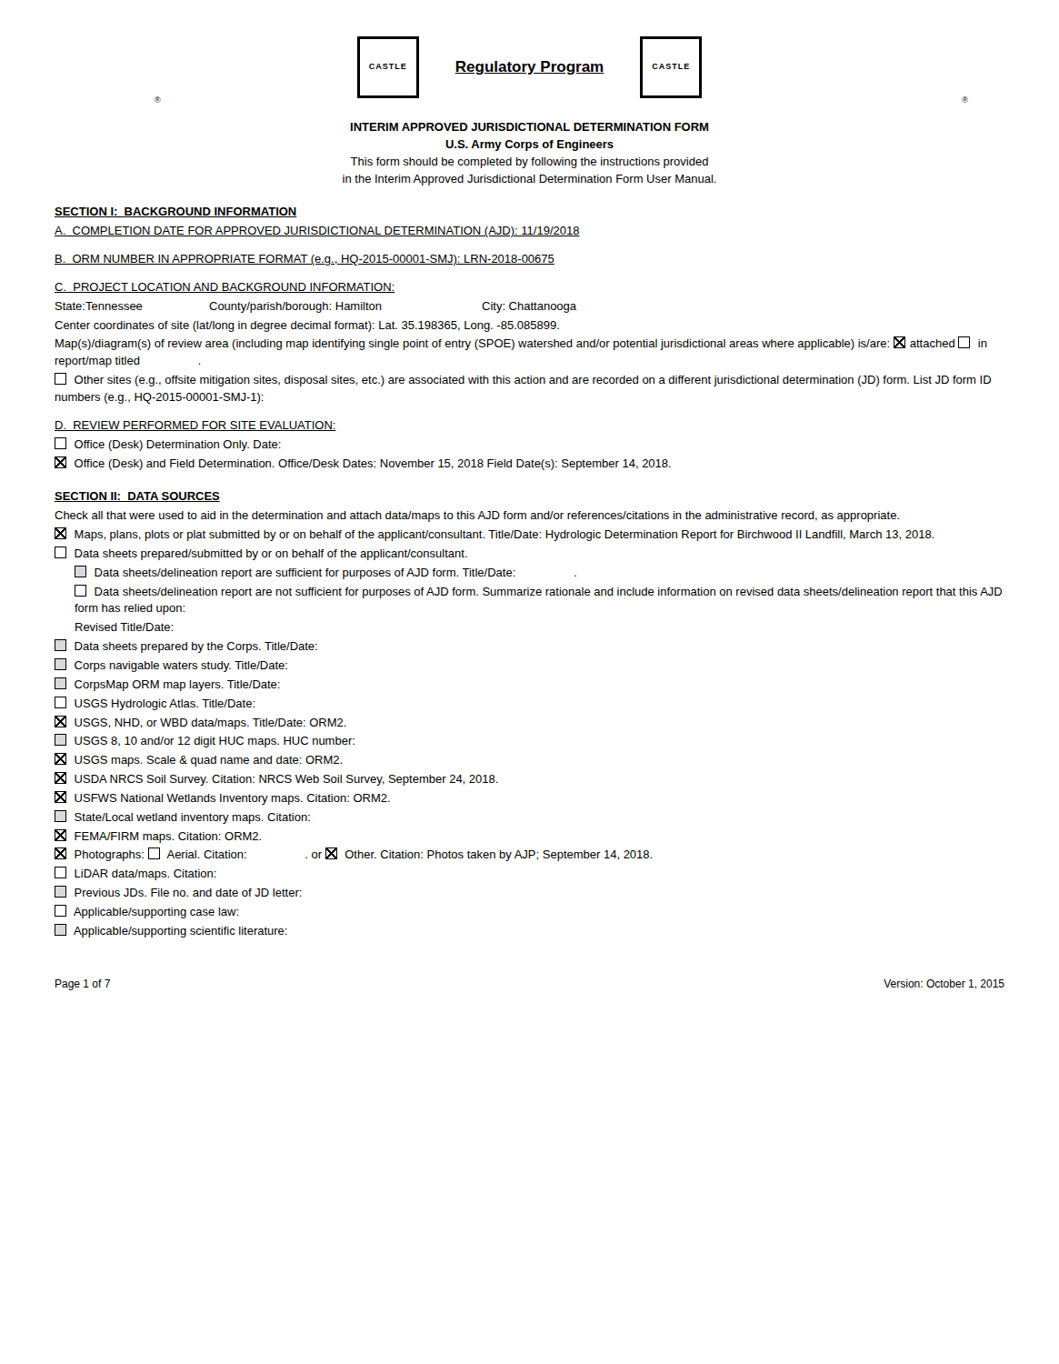CASTLE
Regulatory Program
CASTLE
® ®
INTERIM APPROVED JURISDICTIONAL DETERMINATION FORM
U.S. Army Corps of Engineers
This form should be completed by following the instructions provided
in the Interim Approved Jurisdictional Determination Form User Manual.
SECTION I: BACKGROUND INFORMATION
A. COMPLETION DATE FOR APPROVED JURISDICTIONAL DETERMINATION (AJD): 11/19/2018
B. ORM NUMBER IN APPROPRIATE FORMAT (e.g., HQ-2015-00001-SMJ): LRN-2018-00675
C. PROJECT LOCATION AND BACKGROUND INFORMATION:
State:Tennessee County/parish/borough: Hamilton City: Chattanooga
Center coordinates of site (lat/long in degree decimal format): Lat. 35.198365, Long. -85.085899.
Map(s)/diagram(s) of review area (including map identifying single point of entry (SPOE) watershed and/or potential jurisdictional areas where applicable) is/are: attached in report/map titled .
Other sites (e.g., offsite mitigation sites, disposal sites, etc.) are associated with this action and are recorded on a different jurisdictional determination (JD) form. List JD form ID numbers (e.g., HQ-2015-00001-SMJ-1):
D. REVIEW PERFORMED FOR SITE EVALUATION:
Office (Desk) Determination Only. Date:
Office (Desk) and Field Determination. Office/Desk Dates: November 15, 2018 Field Date(s): September 14, 2018.
SECTION II: DATA SOURCES
Check all that were used to aid in the determination and attach data/maps to this AJD form and/or references/citations in the administrative record, as appropriate.
Maps, plans, plots or plat submitted by or on behalf of the applicant/consultant. Title/Date: Hydrologic Determination Report for Birchwood II Landfill, March 13, 2018.
Data sheets prepared/submitted by or on behalf of the applicant/consultant.
Data sheets/delineation report are sufficient for purposes of AJD form. Title/Date: .
Data sheets/delineation report are not sufficient for purposes of AJD form. Summarize rationale and include information on revised data sheets/delineation report that this AJD form has relied upon:
Revised Title/Date:
Data sheets prepared by the Corps. Title/Date:
Corps navigable waters study. Title/Date:
CorpsMap ORM map layers. Title/Date:
USGS Hydrologic Atlas. Title/Date:
USGS, NHD, or WBD data/maps. Title/Date: ORM2.
USGS 8, 10 and/or 12 digit HUC maps. HUC number:
USGS maps. Scale & quad name and date: ORM2.
USDA NRCS Soil Survey. Citation: NRCS Web Soil Survey, September 24, 2018.
USFWS National Wetlands Inventory maps. Citation: ORM2.
State/Local wetland inventory maps. Citation:
FEMA/FIRM maps. Citation: ORM2.
Photographs: Aerial. Citation: . or Other. Citation: Photos taken by AJP; September 14, 2018.
LiDAR data/maps. Citation:
Previous JDs. File no. and date of JD letter:
Applicable/supporting case law:
Applicable/supporting scientific literature:
Page 1 of 7 Version: October 1, 2015